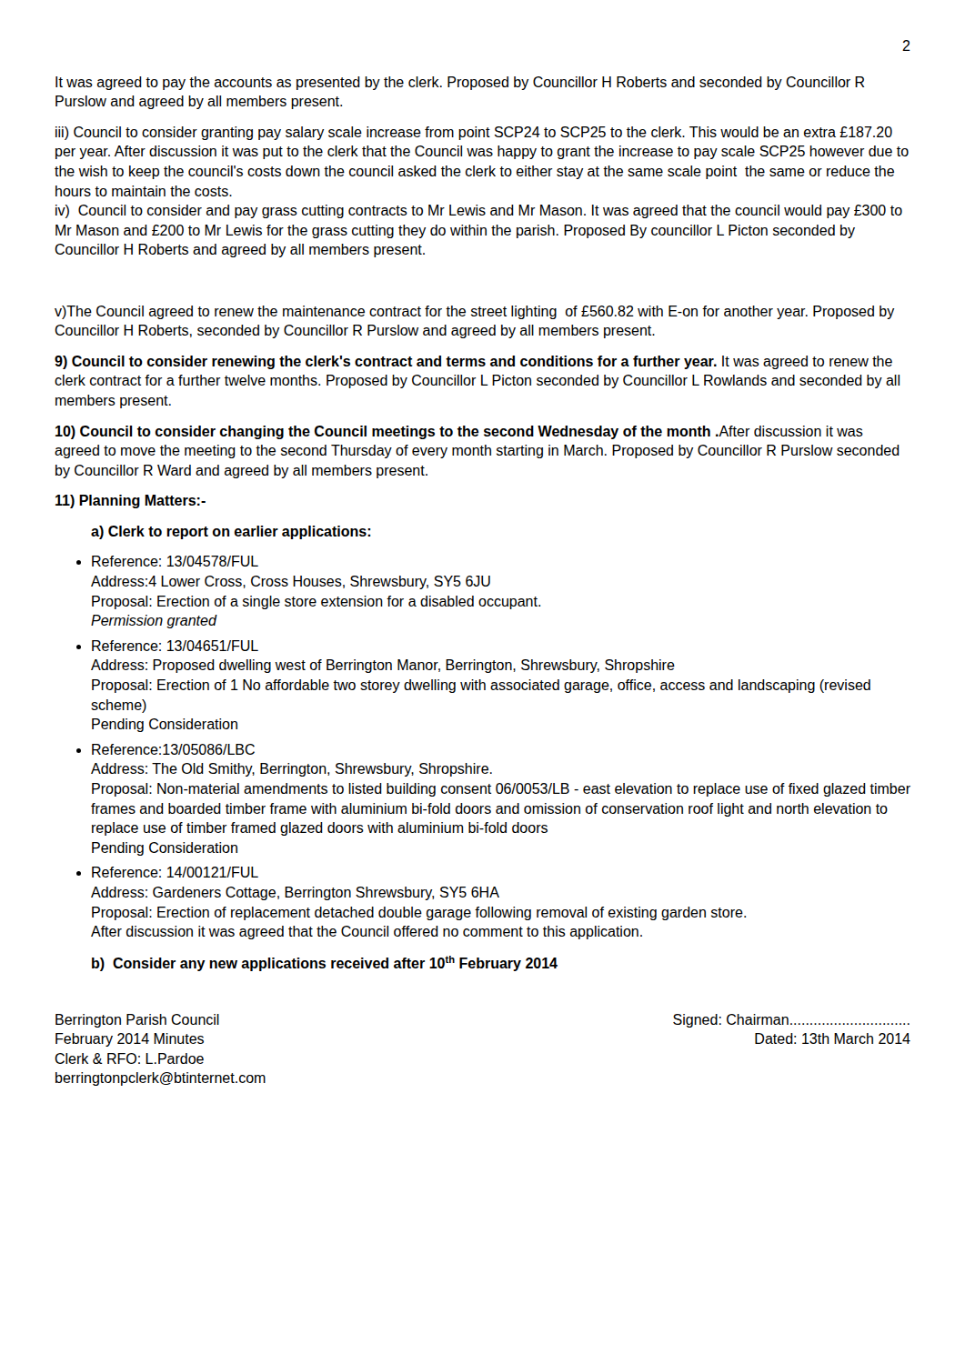2
It was agreed to pay the accounts as presented by the clerk. Proposed by Councillor H Roberts and seconded by Councillor R Purslow and agreed by all members present.
iii) Council to consider granting pay salary scale increase from point SCP24 to SCP25 to the clerk. This would be an extra £187.20 per year. After discussion it was put to the clerk that the Council was happy to grant the increase to pay scale SCP25 however due to the wish to keep the council's costs down the council asked the clerk to either stay at the same scale point the same or reduce the hours to maintain the costs.
iv) Council to consider and pay grass cutting contracts to Mr Lewis and Mr Mason. It was agreed that the council would pay £300 to Mr Mason and £200 to Mr Lewis for the grass cutting they do within the parish. Proposed By councillor L Picton seconded by Councillor H Roberts and agreed by all members present.
v)The Council agreed to renew the maintenance contract for the street lighting of £560.82 with E-on for another year. Proposed by Councillor H Roberts, seconded by Councillor R Purslow and agreed by all members present.
9) Council to consider renewing the clerk's contract and terms and conditions for a further year. It was agreed to renew the clerk contract for a further twelve months. Proposed by Councillor L Picton seconded by Councillor L Rowlands and seconded by all members present.
10) Council to consider changing the Council meetings to the second Wednesday of the month . After discussion it was agreed to move the meeting to the second Thursday of every month starting in March. Proposed by Councillor R Purslow seconded by Councillor R Ward and agreed by all members present.
11) Planning Matters:-
a) Clerk to report on earlier applications:
Reference: 13/04578/FUL
Address:4 Lower Cross, Cross Houses, Shrewsbury, SY5 6JU
Proposal: Erection of a single store extension for a disabled occupant.
Permission granted
Reference: 13/04651/FUL
Address: Proposed dwelling west of Berrington Manor, Berrington, Shrewsbury, Shropshire
Proposal: Erection of 1 No affordable two storey dwelling with associated garage, office, access and landscaping (revised scheme)
Pending Consideration
Reference:13/05086/LBC
Address: The Old Smithy, Berrington, Shrewsbury, Shropshire.
Proposal: Non-material amendments to listed building consent 06/0053/LB - east elevation to replace use of fixed glazed timber frames and boarded timber frame with aluminium bi-fold doors and omission of conservation roof light and north elevation to replace use of timber framed glazed doors with aluminium bi-fold doors
Pending Consideration
Reference: 14/00121/FUL
Address: Gardeners Cottage, Berrington Shrewsbury, SY5 6HA
Proposal: Erection of replacement detached double garage following removal of existing garden store.
After discussion it was agreed that the Council offered no comment to this application.
b) Consider any new applications received after 10th February 2014
| Berrington Parish Council | Signed: Chairman.............................. |
| February 2014 Minutes | Dated: 13th March 2014 |
| Clerk & RFO: L.Pardoe | |
| berringtonpclerk@btinternet.com | |